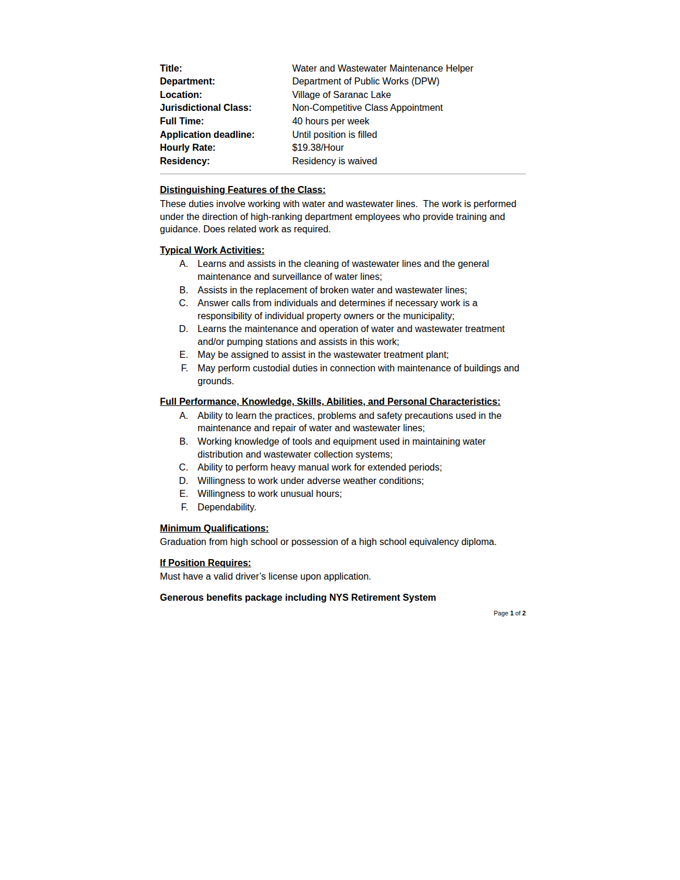| Title: | Water and Wastewater Maintenance Helper |
| Department: | Department of Public Works (DPW) |
| Location: | Village of Saranac Lake |
| Jurisdictional Class: | Non-Competitive Class Appointment |
| Full Time: | 40 hours per week |
| Application deadline: | Until position is filled |
| Hourly Rate: | $19.38/Hour |
| Residency: | Residency is waived |
Distinguishing Features of the Class:
These duties involve working with water and wastewater lines. The work is performed under the direction of high-ranking department employees who provide training and guidance. Does related work as required.
Typical Work Activities:
Learns and assists in the cleaning of wastewater lines and the general maintenance and surveillance of water lines;
Assists in the replacement of broken water and wastewater lines;
Answer calls from individuals and determines if necessary work is a responsibility of individual property owners or the municipality;
Learns the maintenance and operation of water and wastewater treatment and/or pumping stations and assists in this work;
May be assigned to assist in the wastewater treatment plant;
May perform custodial duties in connection with maintenance of buildings and grounds.
Full Performance, Knowledge, Skills, Abilities, and Personal Characteristics:
Ability to learn the practices, problems and safety precautions used in the maintenance and repair of water and wastewater lines;
Working knowledge of tools and equipment used in maintaining water distribution and wastewater collection systems;
Ability to perform heavy manual work for extended periods;
Willingness to work under adverse weather conditions;
Willingness to work unusual hours;
Dependability.
Minimum Qualifications:
Graduation from high school or possession of a high school equivalency diploma.
If Position Requires:
Must have a valid driver’s license upon application.
Generous benefits package including NYS Retirement System
Page 1 of 2